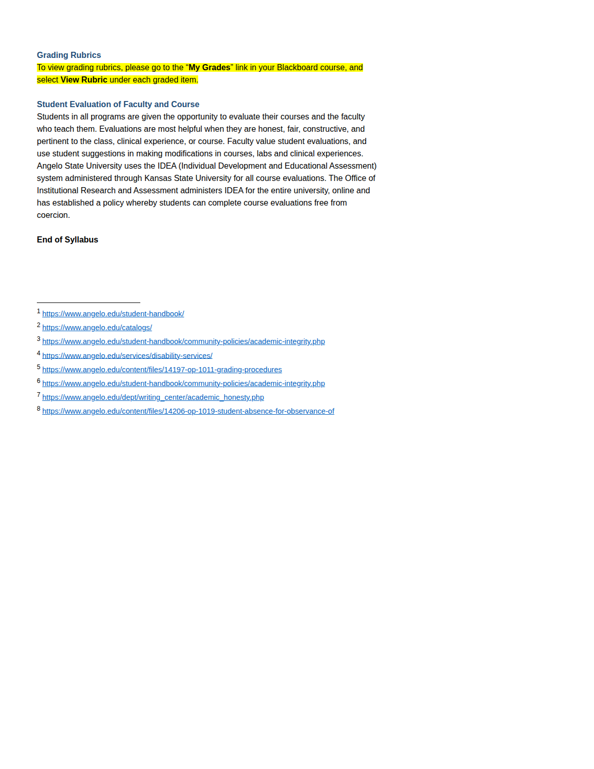Grading Rubrics
To view grading rubrics, please go to the “My Grades” link in your Blackboard course, and select View Rubric under each graded item.
Student Evaluation of Faculty and Course
Students in all programs are given the opportunity to evaluate their courses and the faculty who teach them. Evaluations are most helpful when they are honest, fair, constructive, and pertinent to the class, clinical experience, or course. Faculty value student evaluations, and use student suggestions in making modifications in courses, labs and clinical experiences. Angelo State University uses the IDEA (Individual Development and Educational Assessment) system administered through Kansas State University for all course evaluations. The Office of Institutional Research and Assessment administers IDEA for the entire university, online and has established a policy whereby students can complete course evaluations free from coercion.
End of Syllabus
1https://www.angelo.edu/student-handbook/
2https://www.angelo.edu/catalogs/
3https://www.angelo.edu/student-handbook/community-policies/academic-integrity.php
4https://www.angelo.edu/services/disability-services/
5https://www.angelo.edu/content/files/14197-op-1011-grading-procedures
6https://www.angelo.edu/student-handbook/community-policies/academic-integrity.php
7https://www.angelo.edu/dept/writing_center/academic_honesty.php
8https://www.angelo.edu/content/files/14206-op-1019-student-absence-for-observance-of